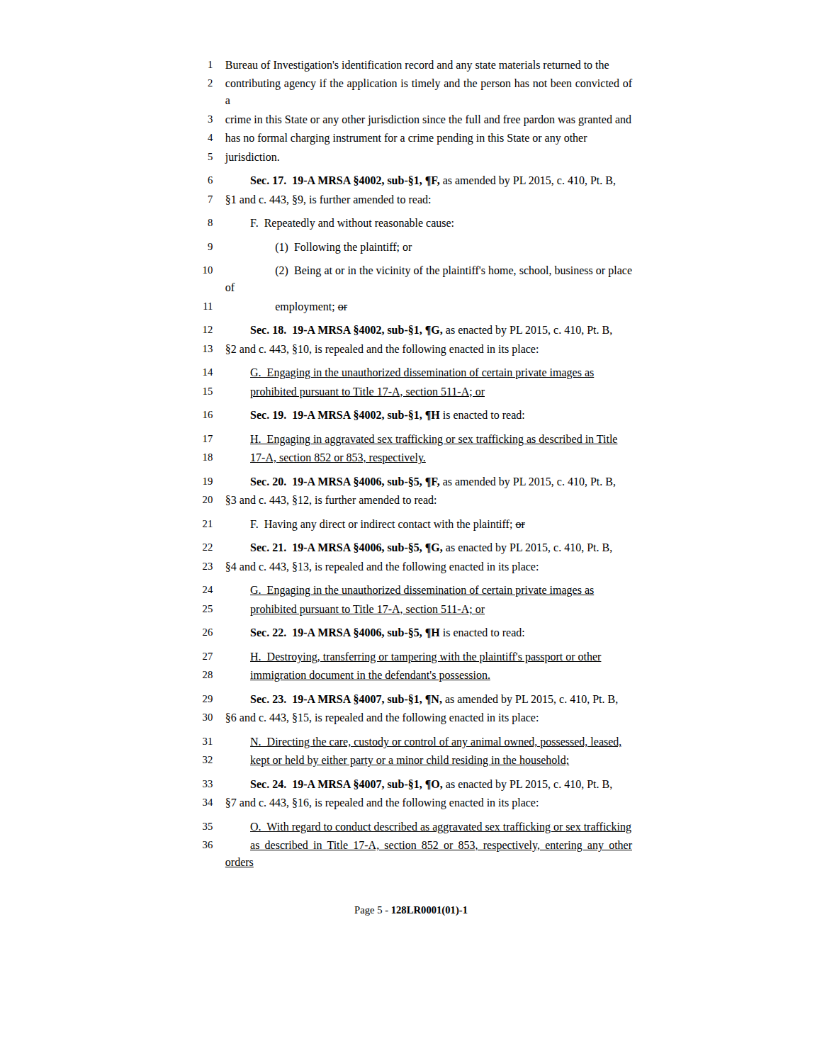1 Bureau of Investigation's identification record and any state materials returned to the
2 contributing agency if the application is timely and the person has not been convicted of a
3 crime in this State or any other jurisdiction since the full and free pardon was granted and
4 has no formal charging instrument for a crime pending in this State or any other
5 jurisdiction.
6 Sec. 17. 19-A MRSA §4002, sub-§1, ¶F, as amended by PL 2015, c. 410, Pt. B,
7§1 and c. 443, §9, is further amended to read:
8 F. Repeatedly and without reasonable cause:
9 (1) Following the plaintiff; or
10 (2) Being at or in the vicinity of the plaintiff's home, school, business or place of
11 employment; or
12 Sec. 18. 19-A MRSA §4002, sub-§1, ¶G, as enacted by PL 2015, c. 410, Pt. B,
13§2 and c. 443, §10, is repealed and the following enacted in its place:
14 G. Engaging in the unauthorized dissemination of certain private images as
15 prohibited pursuant to Title 17-A, section 511-A; or
16 Sec. 19. 19-A MRSA §4002, sub-§1, ¶H is enacted to read:
17 H. Engaging in aggravated sex trafficking or sex trafficking as described in Title
18 17-A, section 852 or 853, respectively.
19 Sec. 20. 19-A MRSA §4006, sub-§5, ¶F, as amended by PL 2015, c. 410, Pt. B,
20§3 and c. 443, §12, is further amended to read:
21 F. Having any direct or indirect contact with the plaintiff; or
22 Sec. 21. 19-A MRSA §4006, sub-§5, ¶G, as enacted by PL 2015, c. 410, Pt. B,
23§4 and c. 443, §13, is repealed and the following enacted in its place:
24 G. Engaging in the unauthorized dissemination of certain private images as
25 prohibited pursuant to Title 17-A, section 511-A; or
26 Sec. 22. 19-A MRSA §4006, sub-§5, ¶H is enacted to read:
27 H. Destroying, transferring or tampering with the plaintiff's passport or other
28 immigration document in the defendant's possession.
29 Sec. 23. 19-A MRSA §4007, sub-§1, ¶N, as amended by PL 2015, c. 410, Pt. B,
30§6 and c. 443, §15, is repealed and the following enacted in its place:
31 N. Directing the care, custody or control of any animal owned, possessed, leased,
32 kept or held by either party or a minor child residing in the household;
33 Sec. 24. 19-A MRSA §4007, sub-§1, ¶O, as enacted by PL 2015, c. 410, Pt. B,
34§7 and c. 443, §16, is repealed and the following enacted in its place:
35 O. With regard to conduct described as aggravated sex trafficking or sex trafficking
36 as described in Title 17-A, section 852 or 853, respectively, entering any other orders
Page 5 - 128LR0001(01)-1